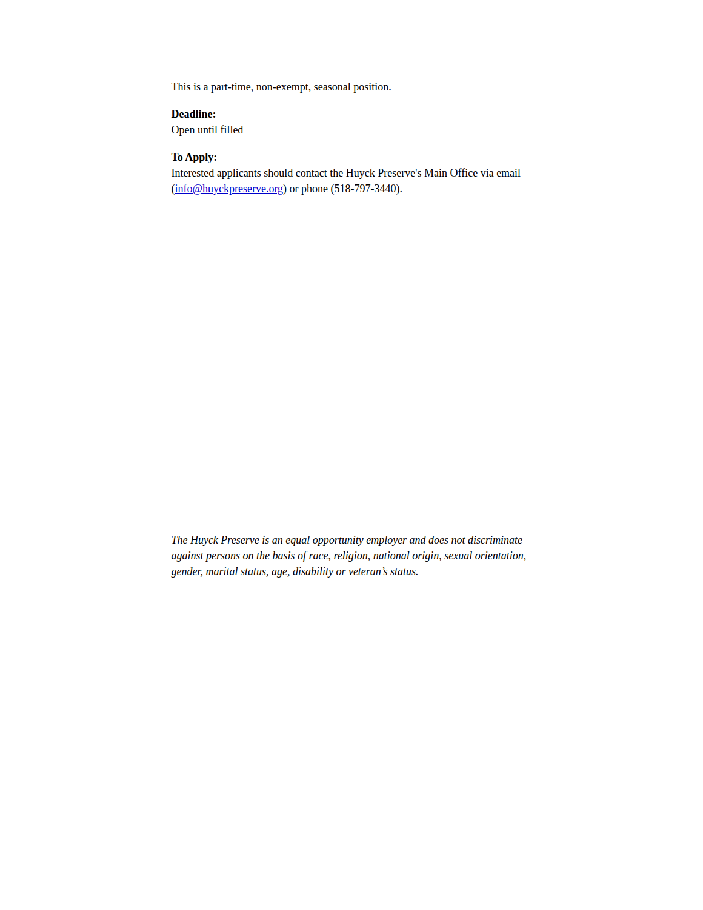This is a part-time, non-exempt, seasonal position.
Deadline:
Open until filled
To Apply:
Interested applicants should contact the Huyck Preserve's Main Office via email (info@huyckpreserve.org) or phone (518-797-3440).
The Huyck Preserve is an equal opportunity employer and does not discriminate against persons on the basis of race, religion, national origin, sexual orientation, gender, marital status, age, disability or veteran’s status.